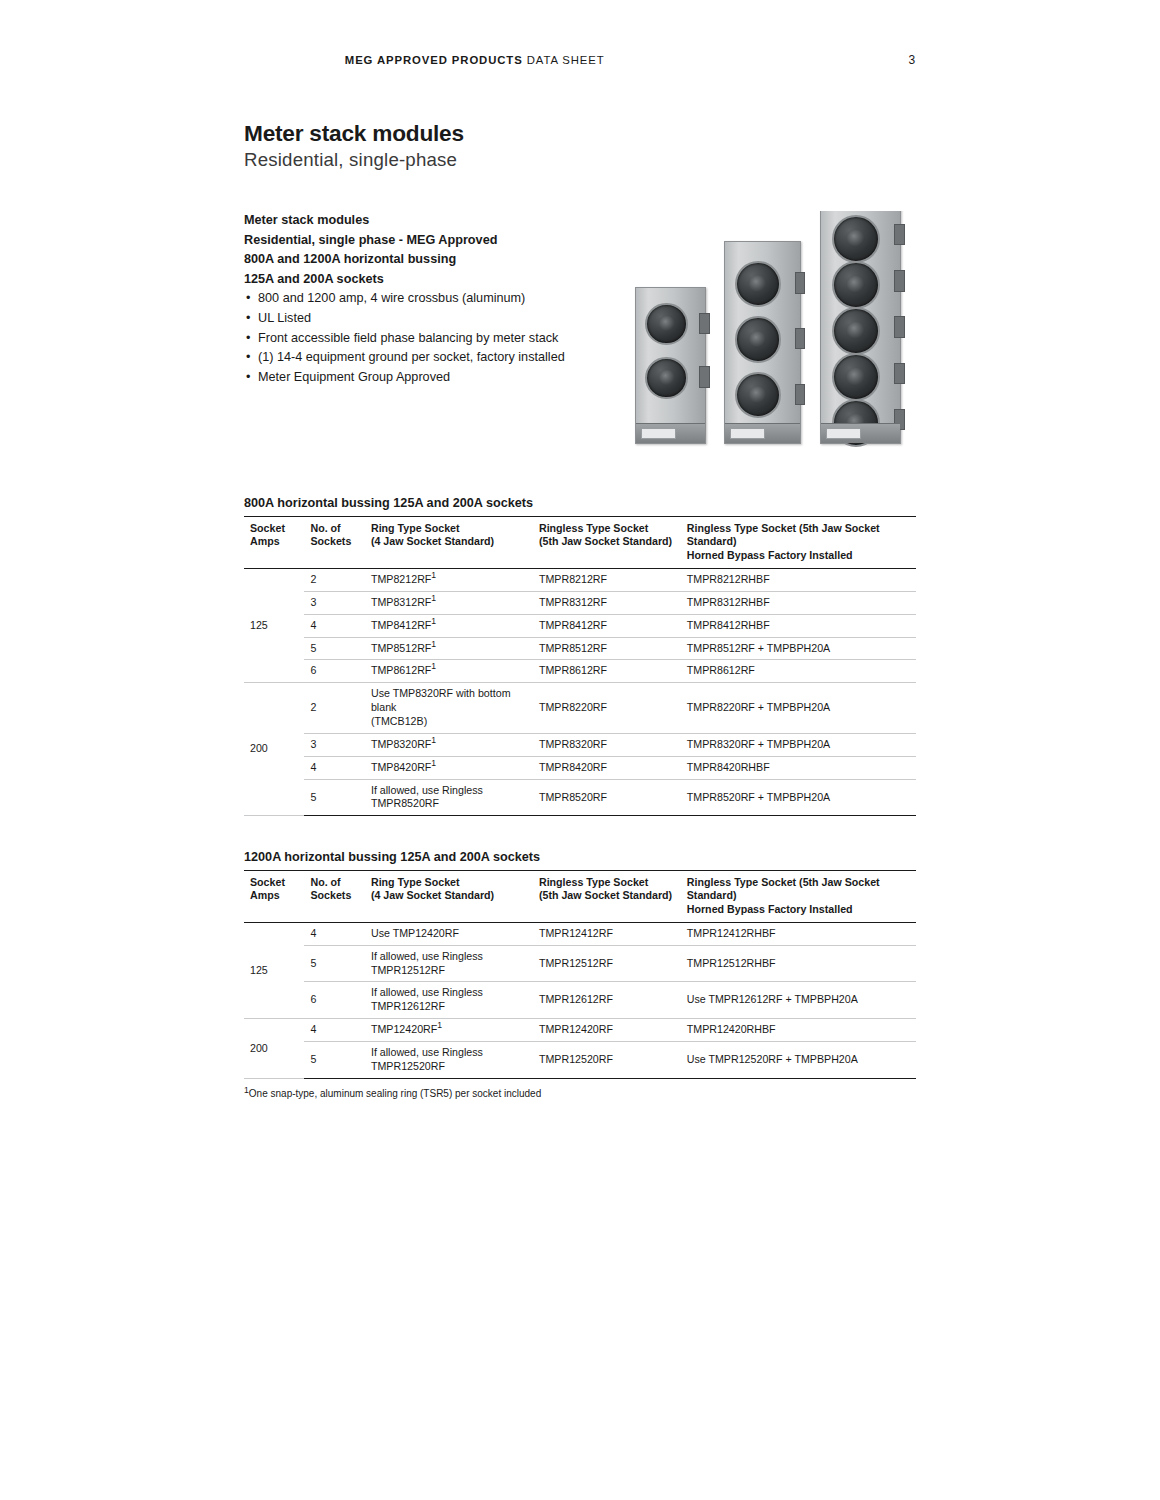MEG APPROVED PRODUCTS DATA SHEET
3
Meter stack modules
Residential, single-phase
Meter stack modules Residential, single phase - MEG Approved 800A and 1200A horizontal bussing 125A and 200A sockets
800 and 1200 amp, 4 wire crossbus (aluminum)
UL Listed
Front accessible field phase balancing by meter stack
(1) 14-4 equipment ground per socket, factory installed
Meter Equipment Group Approved
800A horizontal bussing 125A and 200A sockets
| Socket Amps | No. of Sockets | Ring Type Socket (4 Jaw Socket Standard) | Ringless Type Socket (5th Jaw Socket Standard) | Ringless Type Socket (5th Jaw Socket Standard) Horned Bypass Factory Installed |
| --- | --- | --- | --- | --- |
| 125 | 2 | TMP8212RF 1 | TMPR8212RF | TMPR8212RHBF |
| 3 | TMP8312RF 1 | TMPR8312RF | TMPR8312RHBF |
| 4 | TMP8412RF 1 | TMPR8412RF | TMPR8412RHBF |
| 5 | TMP8512RF 1 | TMPR8512RF | TMPR8512RF + TMPBPH20A |
| 6 | TMP8612RF 1 | TMPR8612RF | TMPR8612RF |
| 200 | 2 | Use TMP8320RF with bottom blank (TMCB12B) | TMPR8220RF | TMPR8220RF + TMPBPH20A |
| 3 | TMP8320RF 1 | TMPR8320RF | TMPR8320RF + TMPBPH20A |
| 4 | TMP8420RF 1 | TMPR8420RF | TMPR8420RHBF |
| 5 | If allowed, use Ringless TMPR8520RF | TMPR8520RF | TMPR8520RF + TMPBPH20A |
1200A horizontal bussing 125A and 200A sockets
| Socket Amps | No. of Sockets | Ring Type Socket (4 Jaw Socket Standard) | Ringless Type Socket (5th Jaw Socket Standard) | Ringless Type Socket (5th Jaw Socket Standard) Horned Bypass Factory Installed |
| --- | --- | --- | --- | --- |
| 125 | 4 | Use TMP12420RF | TMPR12412RF | TMPR12412RHBF |
| 5 | If allowed, use Ringless TMPR12512RF | TMPR12512RF | TMPR12512RHBF |
| 6 | If allowed, use Ringless TMPR12612RF | TMPR12612RF | Use TMPR12612RF + TMPBPH20A |
| 200 | 4 | TMP12420RF 1 | TMPR12420RF | TMPR12420RHBF |
| 5 | If allowed, use Ringless TMPR12520RF | TMPR12520RF | Use TMPR12520RF + TMPBPH20A |
1One snap-type, aluminum sealing ring (TSR5) per socket included